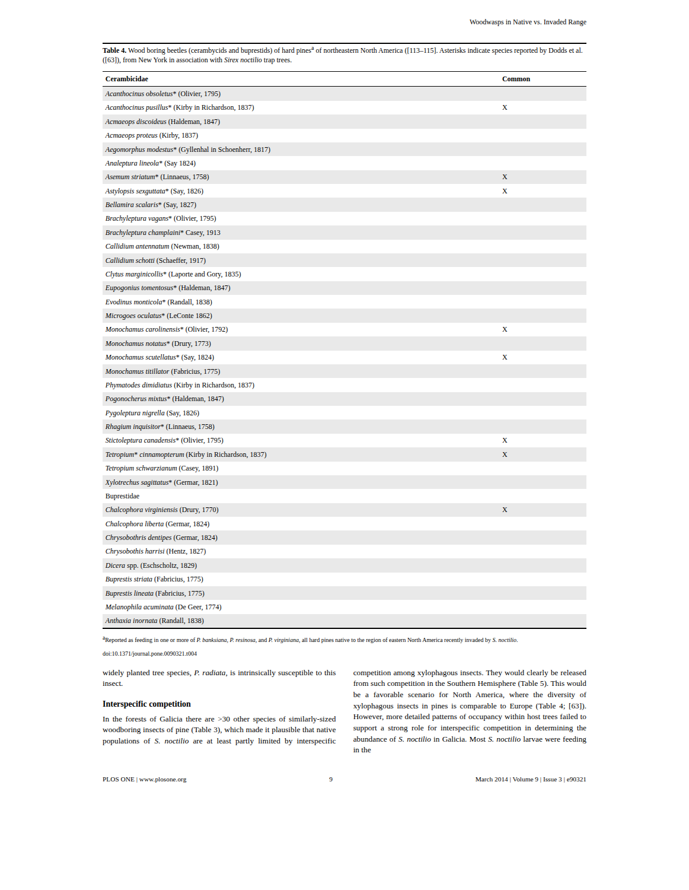Woodwasps in Native vs. Invaded Range
Table 4. Wood boring beetles (cerambycids and buprestids) of hard pinesa of northeastern North America ([113–115]. Asterisks indicate species reported by Dodds et al. ([63]), from New York in association with Sirex noctilio trap trees.
| Cerambicidae | Common |
| --- | --- |
| Acanthocinus obsoletus * (Olivier, 1795) | |
| Acanthocinus pusillus * (Kirby in Richardson, 1837) | X |
| Acmaeops discoideus (Haldeman, 1847) | |
| Acmaeops proteus (Kirby, 1837) | |
| Aegomorphus modestus * (Gyllenhal in Schoenherr, 1817) | |
| Analeptura lineola * (Say 1824) | |
| Asemum striatum * (Linnaeus, 1758) | X |
| Astylopsis sexguttata * (Say, 1826) | X |
| Bellamira scalaris * (Say, 1827) | |
| Brachyleptura vagans * (Olivier, 1795) | |
| Brachyleptura champlaini * Casey, 1913 | |
| Callidium antennatum (Newman, 1838) | |
| Callidium schotti (Schaeffer, 1917) | |
| Clytus marginicollis * (Laporte and Gory, 1835) | |
| Eupogonius tomentosus * (Haldeman, 1847) | |
| Evodinus monticola * (Randall, 1838) | |
| Microgoes oculatus * (LeConte 1862) | |
| Monochamus carolinensis * (Olivier, 1792) | X |
| Monochamus notatus * (Drury, 1773) | |
| Monochamus scutellatus * (Say, 1824) | X |
| Monochamus titillator (Fabricius, 1775) | |
| Phymatodes dimidiatus (Kirby in Richardson, 1837) | |
| Pogonocherus mixtus * (Haldeman, 1847) | |
| Pygoleptura nigrella (Say, 1826) | |
| Rhagium inquisitor * (Linnaeus, 1758) | |
| Stictoleptura canadensis * (Olivier, 1795) | X |
| Tetropium * cinnamopterum (Kirby in Richardson, 1837) | X |
| Tetropium schwarzianum (Casey, 1891) | |
| Xylotrechus sagittatus * (Germar, 1821) | |
| Buprestidae | |
| Chalcophora virginiensis (Drury, 1770) | X |
| Chalcophora liberta (Germar, 1824) | |
| Chrysobothris dentipes (Germar, 1824) | |
| Chrysobothis harrisi (Hentz, 1827) | |
| Dicera spp. (Eschscholtz, 1829) | |
| Buprestis striata (Fabricius, 1775) | |
| Buprestis lineata (Fabricius, 1775) | |
| Melanophila acuminata (De Geer, 1774) | |
| Anthaxia inornata (Randall, 1838) | |
aReported as feeding in one or more of P. banksiana, P. resinosa, and P. virginiana, all hard pines native to the region of eastern North America recently invaded by S. noctilio.
doi:10.1371/journal.pone.0090321.t004
widely planted tree species, P. radiata, is intrinsically susceptible to this insect.
Interspecific competition
In the forests of Galicia there are >30 other species of similarly-sized woodboring insects of pine (Table 3), which made it plausible that native populations of S. noctilio are at least partly limited by interspecific competition among xylophagous insects. They would clearly be released from such competition in the Southern Hemisphere (Table 5). This would be a favorable scenario for North America, where the diversity of xylophagous insects in pines is comparable to Europe (Table 4; [63]). However, more detailed patterns of occupancy within host trees failed to support a strong role for interspecific competition in determining the abundance of S. noctilio in Galicia. Most S. noctilio larvae were feeding in the
PLOS ONE | www.plosone.org
9
March 2014 | Volume 9 | Issue 3 | e90321